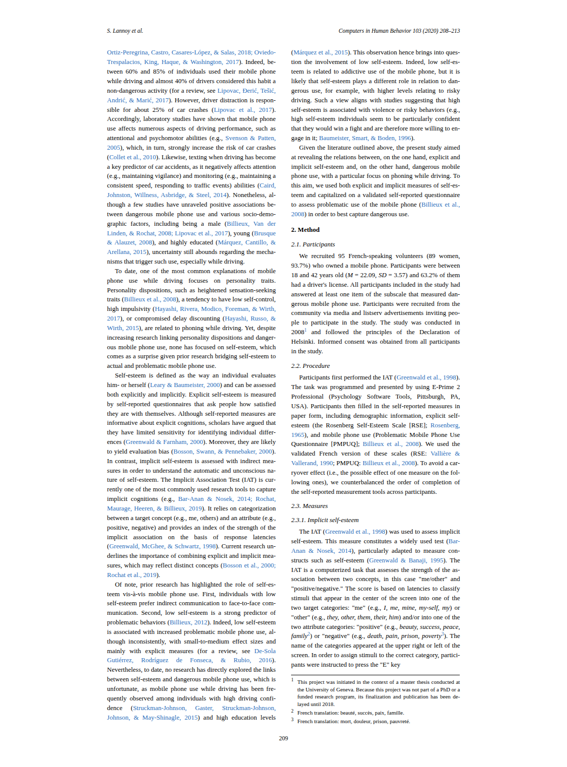S. Lannoy et al.
Computers in Human Behavior 103 (2020) 208–213
Ortiz-Peregrina, Castro, Casares-López, & Salas, 2018; Oviedo-Trespalacios, King, Haque, & Washington, 2017). Indeed, between 60% and 85% of individuals used their mobile phone while driving and almost 40% of drivers considered this habit a non-dangerous activity (for a review, see Lipovac, Đerić, Tešić, Andrić, & Marić, 2017). However, driver distraction is responsible for about 25% of car crashes (Lipovac et al., 2017). Accordingly, laboratory studies have shown that mobile phone use affects numerous aspects of driving performance, such as attentional and psychomotor abilities (e.g., Svenson & Patten, 2005), which, in turn, strongly increase the risk of car crashes (Collet et al., 2010). Likewise, texting when driving has become a key predictor of car accidents, as it negatively affects attention (e.g., maintaining vigilance) and monitoring (e.g., maintaining a consistent speed, responding to traffic events) abilities (Caird, Johnston, Willness, Asbridge, & Steel, 2014). Nonetheless, although a few studies have unraveled positive associations between dangerous mobile phone use and various socio-demographic factors, including being a male (Billieux, Van der Linden, & Rochat, 2008; Lipovac et al., 2017), young (Brusque & Alauzet, 2008), and highly educated (Márquez, Cantillo, & Arellana, 2015), uncertainty still abounds regarding the mechanisms that trigger such use, especially while driving.
To date, one of the most common explanations of mobile phone use while driving focuses on personality traits. Personality dispositions, such as heightened sensation-seeking traits (Billieux et al., 2008), a tendency to have low self-control, high impulsivity (Hayashi, Rivera, Modico, Foreman, & Wirth, 2017), or compromised delay discounting (Hayashi, Russo, & Wirth, 2015), are related to phoning while driving. Yet, despite increasing research linking personality dispositions and dangerous mobile phone use, none has focused on self-esteem, which comes as a surprise given prior research bridging self-esteem to actual and problematic mobile phone use.
Self-esteem is defined as the way an individual evaluates him- or herself (Leary & Baumeister, 2000) and can be assessed both explicitly and implicitly. Explicit self-esteem is measured by self-reported questionnaires that ask people how satisfied they are with themselves. Although self-reported measures are informative about explicit cognitions, scholars have argued that they have limited sensitivity for identifying individual differences (Greenwald & Farnham, 2000). Moreover, they are likely to yield evaluation bias (Bosson, Swann, & Pennebaker, 2000). In contrast, implicit self-esteem is assessed with indirect measures in order to understand the automatic and unconscious nature of self-esteem. The Implicit Association Test (IAT) is currently one of the most commonly used research tools to capture implicit cognitions (e.g., Bar-Anan & Nosek, 2014; Rochat, Maurage, Heeren, & Billieux, 2019). It relies on categorization between a target concept (e.g., me, others) and an attribute (e.g., positive, negative) and provides an index of the strength of the implicit association on the basis of response latencies (Greenwald, McGhee, & Schwartz, 1998). Current research underlines the importance of combining explicit and implicit measures, which may reflect distinct concepts (Bosson et al., 2000; Rochat et al., 2019).
Of note, prior research has highlighted the role of self-esteem vis-à-vis mobile phone use. First, individuals with low self-esteem prefer indirect communication to face-to-face communication. Second, low self-esteem is a strong predictor of problematic behaviors (Billieux, 2012). Indeed, low self-esteem is associated with increased problematic mobile phone use, although inconsistently, with small-to-medium effect sizes and mainly with explicit measures (for a review, see De-Sola Gutiérrez, Rodríguez de Fonseca, & Rubio, 2016). Nevertheless, to date, no research has directly explored the links between self-esteem and dangerous mobile phone use, which is unfortunate, as mobile phone use while driving has been frequently observed among individuals with high driving confidence (Struckman-Johnson, Gaster, Struckman-Johnson, Johnson, & May-Shinagle, 2015) and high education levels (Márquez et al., 2015). This observation hence brings into question the involvement of low self-esteem. Indeed, low self-esteem is related to addictive use of the mobile phone, but it is likely that self-esteem plays a different role in relation to dangerous use, for example, with higher levels relating to risky driving. Such a view aligns with studies suggesting that high self-esteem is associated with violence or risky behaviors (e.g., high self-esteem individuals seem to be particularly confident that they would win a fight and are therefore more willing to engage in it; Baumeister, Smart, & Boden, 1996).
Given the literature outlined above, the present study aimed at revealing the relations between, on the one hand, explicit and implicit self-esteem and, on the other hand, dangerous mobile phone use, with a particular focus on phoning while driving. To this aim, we used both explicit and implicit measures of self-esteem and capitalized on a validated self-reported questionnaire to assess problematic use of the mobile phone (Billieux et al., 2008) in order to best capture dangerous use.
2. Method
2.1. Participants
We recruited 95 French-speaking volunteers (89 women, 93.7%) who owned a mobile phone. Participants were between 18 and 42 years old (M = 22.09, SD = 3.57) and 63.2% of them had a driver's license. All participants included in the study had answered at least one item of the subscale that measured dangerous mobile phone use. Participants were recruited from the community via media and listserv advertisements inviting people to participate in the study. The study was conducted in 20081 and followed the principles of the Declaration of Helsinki. Informed consent was obtained from all participants in the study.
2.2. Procedure
Participants first performed the IAT (Greenwald et al., 1998). The task was programmed and presented by using E-Prime 2 Professional (Psychology Software Tools, Pittsburgh, PA, USA). Participants then filled in the self-reported measures in paper form, including demographic information, explicit self-esteem (the Rosenberg Self-Esteem Scale [RSE]; Rosenberg, 1965), and mobile phone use (Problematic Mobile Phone Use Questionnaire [PMPUQ]; Billieux et al., 2008). We used the validated French version of these scales (RSE: Vallière & Vallerand, 1990; PMPUQ: Billieux et al., 2008). To avoid a carryover effect (i.e., the possible effect of one measure on the following ones), we counterbalanced the order of completion of the self-reported measurement tools across participants.
2.3. Measures
2.3.1. Implicit self-esteem
The IAT (Greenwald et al., 1998) was used to assess implicit self-esteem. This measure constitutes a widely used test (Bar-Anan & Nosek, 2014), particularly adapted to measure constructs such as self-esteem (Greenwald & Banaji, 1995). The IAT is a computerized task that assesses the strength of the association between two concepts, in this case "me/other" and "positive/negative." The score is based on latencies to classify stimuli that appear in the center of the screen into one of the two target categories: "me" (e.g., I, me, mine, my-self, my) or "other" (e.g., they, other, them, their, him) and/or into one of the two attribute categories: "positive" (e.g., beauty, success, peace, family2) or "negative" (e.g., death, pain, prison, poverty3). The name of the categories appeared at the upper right or left of the screen. In order to assign stimuli to the correct category, participants were instructed to press the "E" key
1 This project was initiated in the context of a master thesis conducted at the University of Geneva. Because this project was not part of a PhD or a funded research program, its finalization and publication has been delayed until 2018.
2 French translation: beauté, succès, paix, famille.
3 French translation: mort, douleur, prison, pauvreté.
209